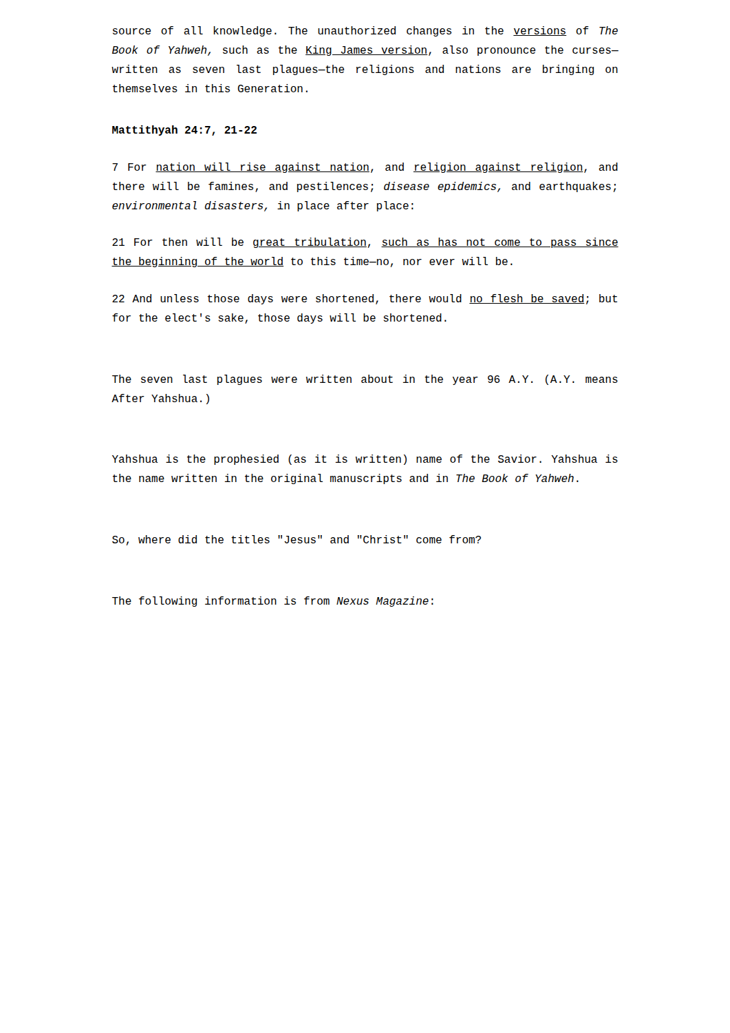source of all knowledge. The unauthorized changes in the versions of The Book of Yahweh, such as the King James version, also pronounce the curses—written as seven last plagues—the religions and nations are bringing on themselves in this Generation.
Mattithyah 24:7, 21-22
7 For nation will rise against nation, and religion against religion, and there will be famines, and pestilences; disease epidemics, and earthquakes; environmental disasters, in place after place:
21 For then will be great tribulation, such as has not come to pass since the beginning of the world to this time—no, nor ever will be.
22 And unless those days were shortened, there would no flesh be saved; but for the elect's sake, those days will be shortened.
The seven last plagues were written about in the year 96 A.Y. (A.Y. means After Yahshua.)
Yahshua is the prophesied (as it is written) name of the Savior. Yahshua is the name written in the original manuscripts and in The Book of Yahweh.
So, where did the titles "Jesus" and "Christ" come from?
The following information is from Nexus Magazine: